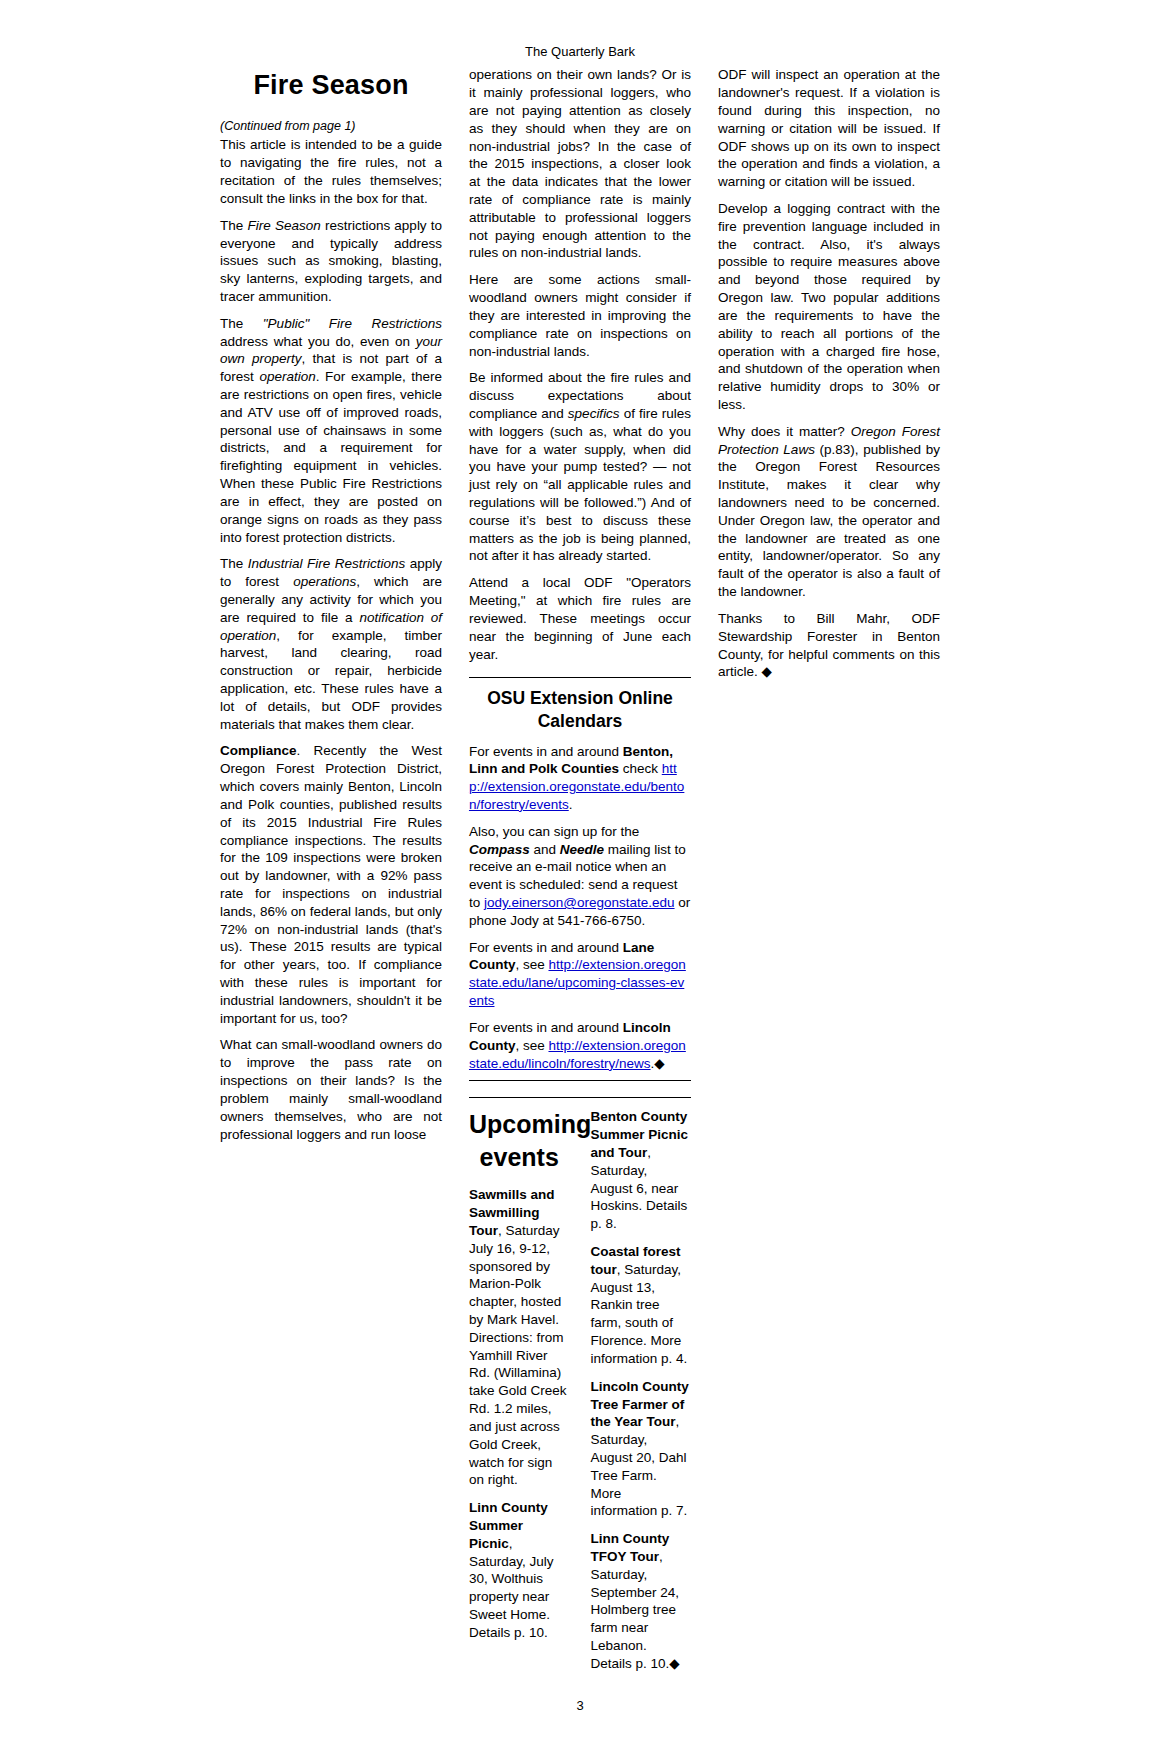The Quarterly Bark
Fire Season
(Continued from page 1)
This article is intended to be a guide to navigating the fire rules, not a recitation of the rules themselves; consult the links in the box for that.
The Fire Season restrictions apply to everyone and typically address issues such as smoking, blasting, sky lanterns, exploding targets, and tracer ammunition.
The "Public" Fire Restrictions address what you do, even on your own property, that is not part of a forest operation. For example, there are restrictions on open fires, vehicle and ATV use off of improved roads, personal use of chainsaws in some districts, and a requirement for firefighting equipment in vehicles. When these Public Fire Restrictions are in effect, they are posted on orange signs on roads as they pass into forest protection districts.
The Industrial Fire Restrictions apply to forest operations, which are generally any activity for which you are required to file a notification of operation, for example, timber harvest, land clearing, road construction or repair, herbicide application, etc. These rules have a lot of details, but ODF provides materials that makes them clear.
Compliance. Recently the West Oregon Forest Protection District, which covers mainly Benton, Lincoln and Polk counties, published results of its 2015 Industrial Fire Rules compliance inspections. The results for the 109 inspections were broken out by landowner, with a 92% pass rate for inspections on industrial lands, 86% on federal lands, but only 72% on non-industrial lands (that's us). These 2015 results are typical for other years, too. If compliance with these rules is important for industrial landowners, shouldn't it be important for us, too?
What can small-woodland owners do to improve the pass rate on inspections on their lands? Is the problem mainly small-woodland owners themselves, who are not professional loggers and run loose
operations on their own lands? Or is it mainly professional loggers, who are not paying attention as closely as they should when they are on non-industrial jobs? In the case of the 2015 inspections, a closer look at the data indicates that the lower rate of compliance rate is mainly attributable to professional loggers not paying enough attention to the rules on non-industrial lands.
Here are some actions small-woodland owners might consider if they are interested in improving the compliance rate on inspections on non-industrial lands.
Be informed about the fire rules and discuss expectations about compliance and specifics of fire rules with loggers (such as, what do you have for a water supply, when did you have your pump tested? — not just rely on “all applicable rules and regulations will be followed.”) And of course it’s best to discuss these matters as the job is being planned, not after it has already started.
Attend a local ODF "Operators Meeting," at which fire rules are reviewed. These meetings occur near the beginning of June each year.
OSU Extension Online Calendars
For events in and around Benton, Linn and Polk Counties check http://extension.oregonstate.edu/benton/forestry/events.
Also, you can sign up for the Compass and Needle mailing list to receive an e-mail notice when an event is scheduled: send a request to jody.einerson@oregonstate.edu or phone Jody at 541-766-6750.
For events in and around Lane County, see http://extension.oregonstate.edu/lane/upcoming-classes-events
For events in and around Lincoln County, see http://extension.oregonstate.edu/lincoln/forestry/news.◆
Upcoming events
Sawmills and Sawmilling Tour, Saturday July 16, 9-12, sponsored by Marion-Polk chapter, hosted by Mark Havel. Directions: from Yamhill River Rd. (Willamina) take Gold Creek Rd. 1.2 miles, and just across Gold Creek, watch for sign on right.
Linn County Summer Picnic, Saturday, July 30, Wolthuis property near Sweet Home. Details p. 10.
Benton County Summer Picnic and Tour, Saturday, August 6, near Hoskins. Details p. 8.
Coastal forest tour, Saturday, August 13, Rankin tree farm, south of Florence. More information p. 4.
Lincoln County Tree Farmer of the Year Tour, Saturday, August 20, Dahl Tree Farm. More information p. 7.
Linn County TFOY Tour, Saturday, September 24, Holmberg tree farm near Lebanon. Details p. 10.◆
ODF will inspect an operation at the landowner's request. If a violation is found during this inspection, no warning or citation will be issued. If ODF shows up on its own to inspect the operation and finds a violation, a warning or citation will be issued.
Develop a logging contract with the fire prevention language included in the contract. Also, it's always possible to require measures above and beyond those required by Oregon law. Two popular additions are the requirements to have the ability to reach all portions of the operation with a charged fire hose, and shutdown of the operation when relative humidity drops to 30% or less.
Why does it matter? Oregon Forest Protection Laws (p.83), published by the Oregon Forest Resources Institute, makes it clear why landowners need to be concerned. Under Oregon law, the operator and the landowner are treated as one entity, landowner/operator. So any fault of the operator is also a fault of the landowner.
Thanks to Bill Mahr, ODF Stewardship Forester in Benton County, for helpful comments on this article. ◆
3